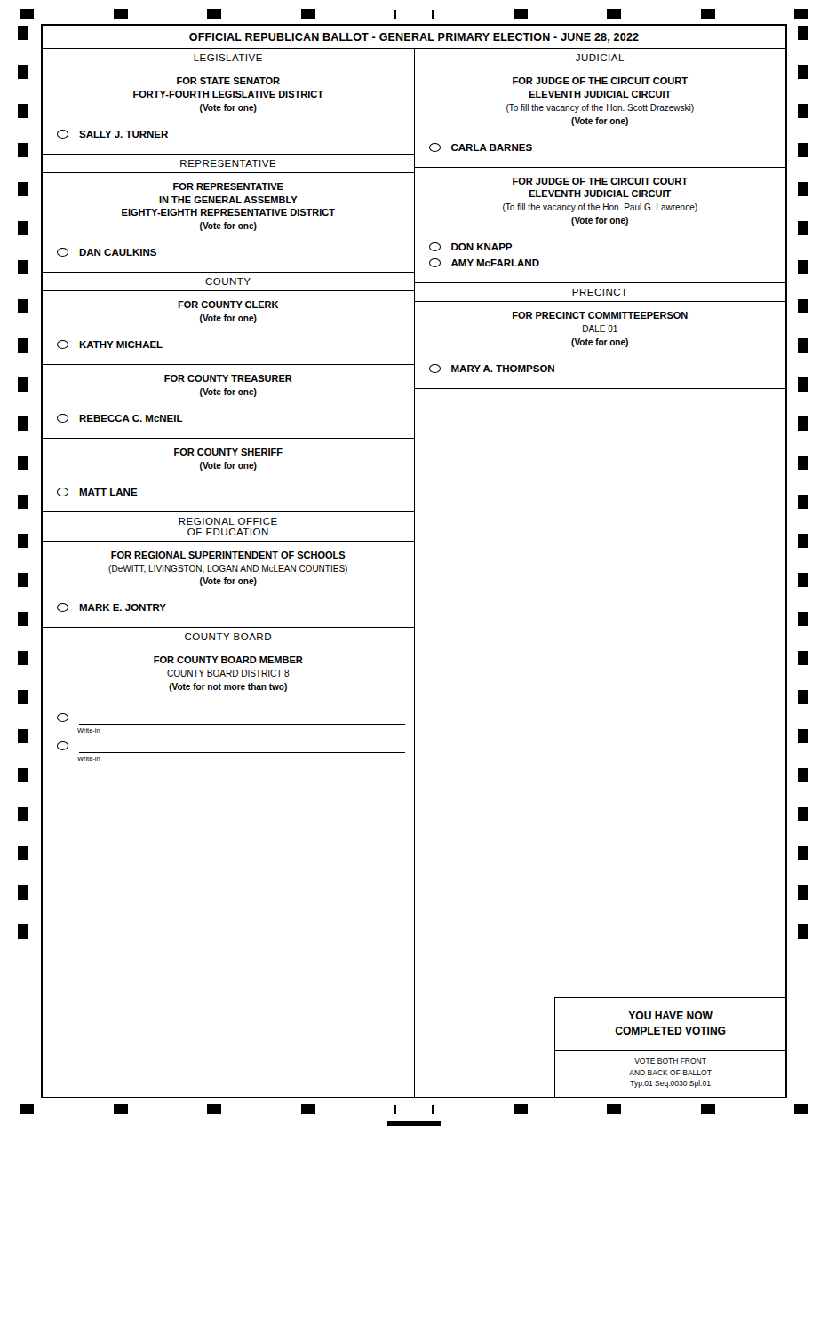OFFICIAL REPUBLICAN BALLOT - GENERAL PRIMARY ELECTION - JUNE 28, 2022
| LEGISLATIVE FOR STATE SENATOR FORTY-FOURTH LEGISLATIVE DISTRICT (Vote for one) SALLY J. TURNER REPRESENTATIVE FOR REPRESENTATIVE IN THE GENERAL ASSEMBLY EIGHTY-EIGHTH REPRESENTATIVE DISTRICT (Vote for one) DAN CAULKINS COUNTY FOR COUNTY CLERK (Vote for one) KATHY MICHAEL FOR COUNTY TREASURER (Vote for one) REBECCA C. McNEIL FOR COUNTY SHERIFF (Vote for one) MATT LANE REGIONAL OFFICE OF EDUCATION FOR REGIONAL SUPERINTENDENT OF SCHOOLS (DeWITT, LIVINGSTON, LOGAN AND McLEAN COUNTIES) (Vote for one) MARK E. JONTRY COUNTY BOARD FOR COUNTY BOARD MEMBER COUNTY BOARD DISTRICT 8 (Vote for not more than two) Write-in Write-in | JUDICIAL FOR JUDGE OF THE CIRCUIT COURT ELEVENTH JUDICIAL CIRCUIT (To fill the vacancy of the Hon. Scott Drazewski) (Vote for one) CARLA BARNES FOR JUDGE OF THE CIRCUIT COURT ELEVENTH JUDICIAL CIRCUIT (To fill the vacancy of the Hon. Paul G. Lawrence) (Vote for one) DON KNAPP AMY McFARLAND PRECINCT FOR PRECINCT COMMITTEEPERSON DALE 01 (Vote for one) MARY A. THOMPSON YOU HAVE NOW COMPLETED VOTING VOTE BOTH FRONT AND BACK OF BALLOT Typ:01 Seq:0030 Spl:01 |